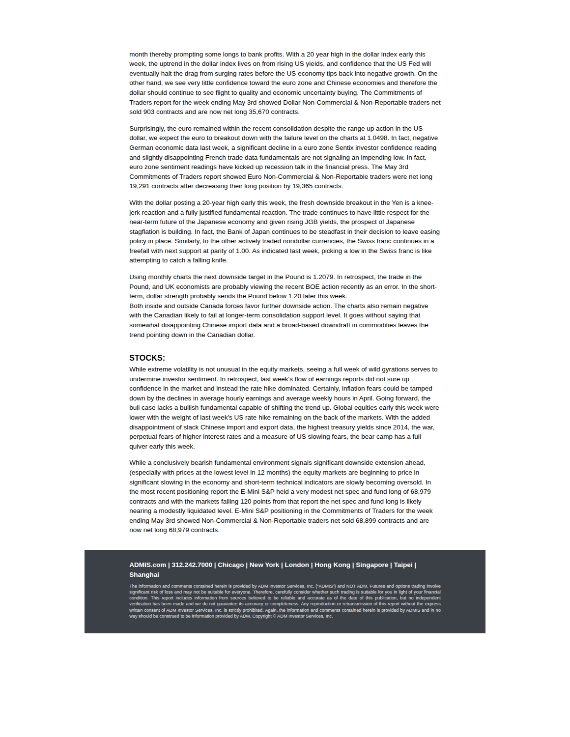month thereby prompting some longs to bank profits. With a 20 year high in the dollar index early this week, the uptrend in the dollar index lives on from rising US yields, and confidence that the US Fed will eventually halt the drag from surging rates before the US economy tips back into negative growth. On the other hand, we see very little confidence toward the euro zone and Chinese economies and therefore the dollar should continue to see flight to quality and economic uncertainty buying. The Commitments of Traders report for the week ending May 3rd showed Dollar Non-Commercial & Non-Reportable traders net sold 903 contracts and are now net long 35,670 contracts.
Surprisingly, the euro remained within the recent consolidation despite the range up action in the US dollar, we expect the euro to breakout down with the failure level on the charts at 1.0498. In fact, negative German economic data last week, a significant decline in a euro zone Sentix investor confidence reading and slightly disappointing French trade data fundamentals are not signaling an impending low. In fact, euro zone sentiment readings have kicked up recession talk in the financial press. The May 3rd Commitments of Traders report showed Euro Non-Commercial & Non-Reportable traders were net long 19,291 contracts after decreasing their long position by 19,365 contracts.
With the dollar posting a 20-year high early this week, the fresh downside breakout in the Yen is a knee-jerk reaction and a fully justified fundamental reaction. The trade continues to have little respect for the near-term future of the Japanese economy and given rising JGB yields, the prospect of Japanese stagflation is building. In fact, the Bank of Japan continues to be steadfast in their decision to leave easing policy in place. Similarly, to the other actively traded nondollar currencies, the Swiss franc continues in a freefall with next support at parity of 1.00. As indicated last week, picking a low in the Swiss franc is like attempting to catch a falling knife.
Using monthly charts the next downside target in the Pound is 1.2079. In retrospect, the trade in the Pound, and UK economists are probably viewing the recent BOE action recently as an error. In the short-term, dollar strength probably sends the Pound below 1.20 later this week.
Both inside and outside Canada forces favor further downside action. The charts also remain negative with the Canadian likely to fail at longer-term consolidation support level. It goes without saying that somewhat disappointing Chinese import data and a broad-based downdraft in commodities leaves the trend pointing down in the Canadian dollar.
STOCKS:
While extreme volatility is not unusual in the equity markets, seeing a full week of wild gyrations serves to undermine investor sentiment. In retrospect, last week's flow of earnings reports did not sure up confidence in the market and instead the rate hike dominated. Certainly, inflation fears could be tamped down by the declines in average hourly earnings and average weekly hours in April. Going forward, the bull case lacks a bullish fundamental capable of shifting the trend up. Global equities early this week were lower with the weight of last week's US rate hike remaining on the back of the markets. With the added disappointment of slack Chinese import and export data, the highest treasury yields since 2014, the war, perpetual fears of higher interest rates and a measure of US slowing fears, the bear camp has a full quiver early this week.
While a conclusively bearish fundamental environment signals significant downside extension ahead, (especially with prices at the lowest level in 12 months) the equity markets are beginning to price in significant slowing in the economy and short-term technical indicators are slowly becoming oversold. In the most recent positioning report the E-Mini S&P held a very modest net spec and fund long of 68,979 contracts and with the markets falling 120 points from that report the net spec and fund long is likely nearing a modestly liquidated level. E-Mini S&P positioning in the Commitments of Traders for the week ending May 3rd showed Non-Commercial & Non-Reportable traders net sold 68,899 contracts and are now net long 68,979 contracts.
ADMIS.com | 312.242.7000 | Chicago | New York | London | Hong Kong | Singapore | Taipei | Shanghai
The information and comments contained herein is provided by ADM Investor Services, Inc. (“ADMIS”) and NOT ADM. Futures and options trading involve significant risk of loss and may not be suitable for everyone. Therefore, carefully consider whether such trading is suitable for you in light of your financial condition. This report includes information from sources believed to be reliable and accurate as of the date of this publication, but no independent verification has been made and we do not guarantee its accuracy or completeness. Any reproduction or retransmission of this report without the express written consent of ADM Investor Services, Inc. is strictly prohibited. Again, the information and comments contained herein is provided by ADMIS and in no way should be construed to be information provided by ADM. Copyright © ADM Investor Services, Inc.